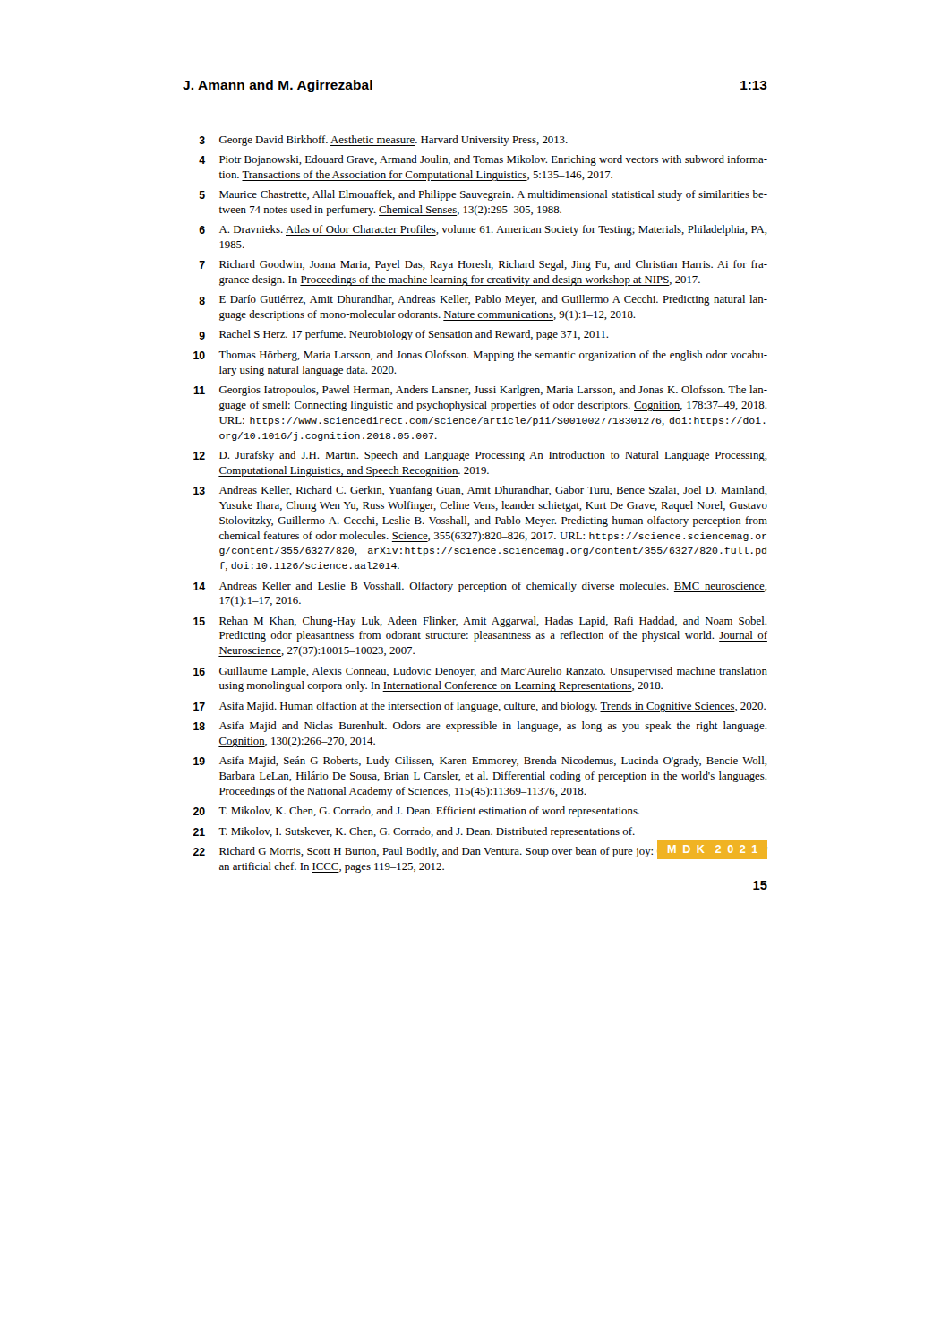J. Amann and M. Agirrezabal 1:13
3 George David Birkhoff. Aesthetic measure. Harvard University Press, 2013.
4 Piotr Bojanowski, Edouard Grave, Armand Joulin, and Tomas Mikolov. Enriching word vectors with subword information. Transactions of the Association for Computational Linguistics, 5:135–146, 2017.
5 Maurice Chastrette, Allal Elmouaffek, and Philippe Sauvegrain. A multidimensional statistical study of similarities between 74 notes used in perfumery. Chemical Senses, 13(2):295–305, 1988.
6 A. Dravnieks. Atlas of Odor Character Profiles, volume 61. American Society for Testing; Materials, Philadelphia, PA, 1985.
7 Richard Goodwin, Joana Maria, Payel Das, Raya Horesh, Richard Segal, Jing Fu, and Christian Harris. Ai for fragrance design. In Proceedings of the machine learning for creativity and design workshop at NIPS, 2017.
8 E Darío Gutiérrez, Amit Dhurandhar, Andreas Keller, Pablo Meyer, and Guillermo A Cecchi. Predicting natural language descriptions of mono-molecular odorants. Nature communications, 9(1):1–12, 2018.
9 Rachel S Herz. 17 perfume. Neurobiology of Sensation and Reward, page 371, 2011.
10 Thomas Hörberg, Maria Larsson, and Jonas Olofsson. Mapping the semantic organization of the english odor vocabulary using natural language data. 2020.
11 Georgios Iatropoulos, Pawel Herman, Anders Lansner, Jussi Karlgren, Maria Larsson, and Jonas K. Olofsson. The language of smell: Connecting linguistic and psychophysical properties of odor descriptors. Cognition, 178:37–49, 2018. URL: https://www.sciencedirect.com/science/article/pii/S0010027718301276, doi:https://doi.org/10.1016/j.cognition.2018.05.007.
12 D. Jurafsky and J.H. Martin. Speech and Language Processing An Introduction to Natural Language Processing, Computational Linguistics, and Speech Recognition. 2019.
13 Andreas Keller, Richard C. Gerkin, Yuanfang Guan, Amit Dhurandhar, Gabor Turu, Bence Szalai, Joel D. Mainland, Yusuke Ihara, Chung Wen Yu, Russ Wolfinger, Celine Vens, leander schietgat, Kurt De Grave, Raquel Norel, Gustavo Stolovitzky, Guillermo A. Cecchi, Leslie B. Vosshall, and Pablo Meyer. Predicting human olfactory perception from chemical features of odor molecules. Science, 355(6327):820–826, 2017. URL: https://science.sciencemag.org/content/355/6327/820, arXiv:https://science.sciencemag.org/content/355/6327/820.full.pdf, doi:10.1126/science.aal2014.
14 Andreas Keller and Leslie B Vosshall. Olfactory perception of chemically diverse molecules. BMC neuroscience, 17(1):1–17, 2016.
15 Rehan M Khan, Chung-Hay Luk, Adeen Flinker, Amit Aggarwal, Hadas Lapid, Rafi Haddad, and Noam Sobel. Predicting odor pleasantness from odorant structure: pleasantness as a reflection of the physical world. Journal of Neuroscience, 27(37):10015–10023, 2007.
16 Guillaume Lample, Alexis Conneau, Ludovic Denoyer, and Marc'Aurelio Ranzato. Unsupervised machine translation using monolingual corpora only. In International Conference on Learning Representations, 2018.
17 Asifa Majid. Human olfaction at the intersection of language, culture, and biology. Trends in Cognitive Sciences, 2020.
18 Asifa Majid and Niclas Burenhult. Odors are expressible in language, as long as you speak the right language. Cognition, 130(2):266–270, 2014.
19 Asifa Majid, Seán G Roberts, Ludy Cilissen, Karen Emmorey, Brenda Nicodemus, Lucinda O'grady, Bencie Woll, Barbara LeLan, Hilário De Sousa, Brian L Cansler, et al. Differential coding of perception in the world's languages. Proceedings of the National Academy of Sciences, 115(45):11369–11376, 2018.
20 T. Mikolov, K. Chen, G. Corrado, and J. Dean. Efficient estimation of word representations.
21 T. Mikolov, I. Sutskever, K. Chen, G. Corrado, and J. Dean. Distributed representations of.
22 Richard G Morris, Scott H Burton, Paul Bodily, and Dan Ventura. Soup over bean of pure joy: Culinary ruminations of an artificial chef. In ICCC, pages 119–125, 2012.
M D K 2 0 2 1
15